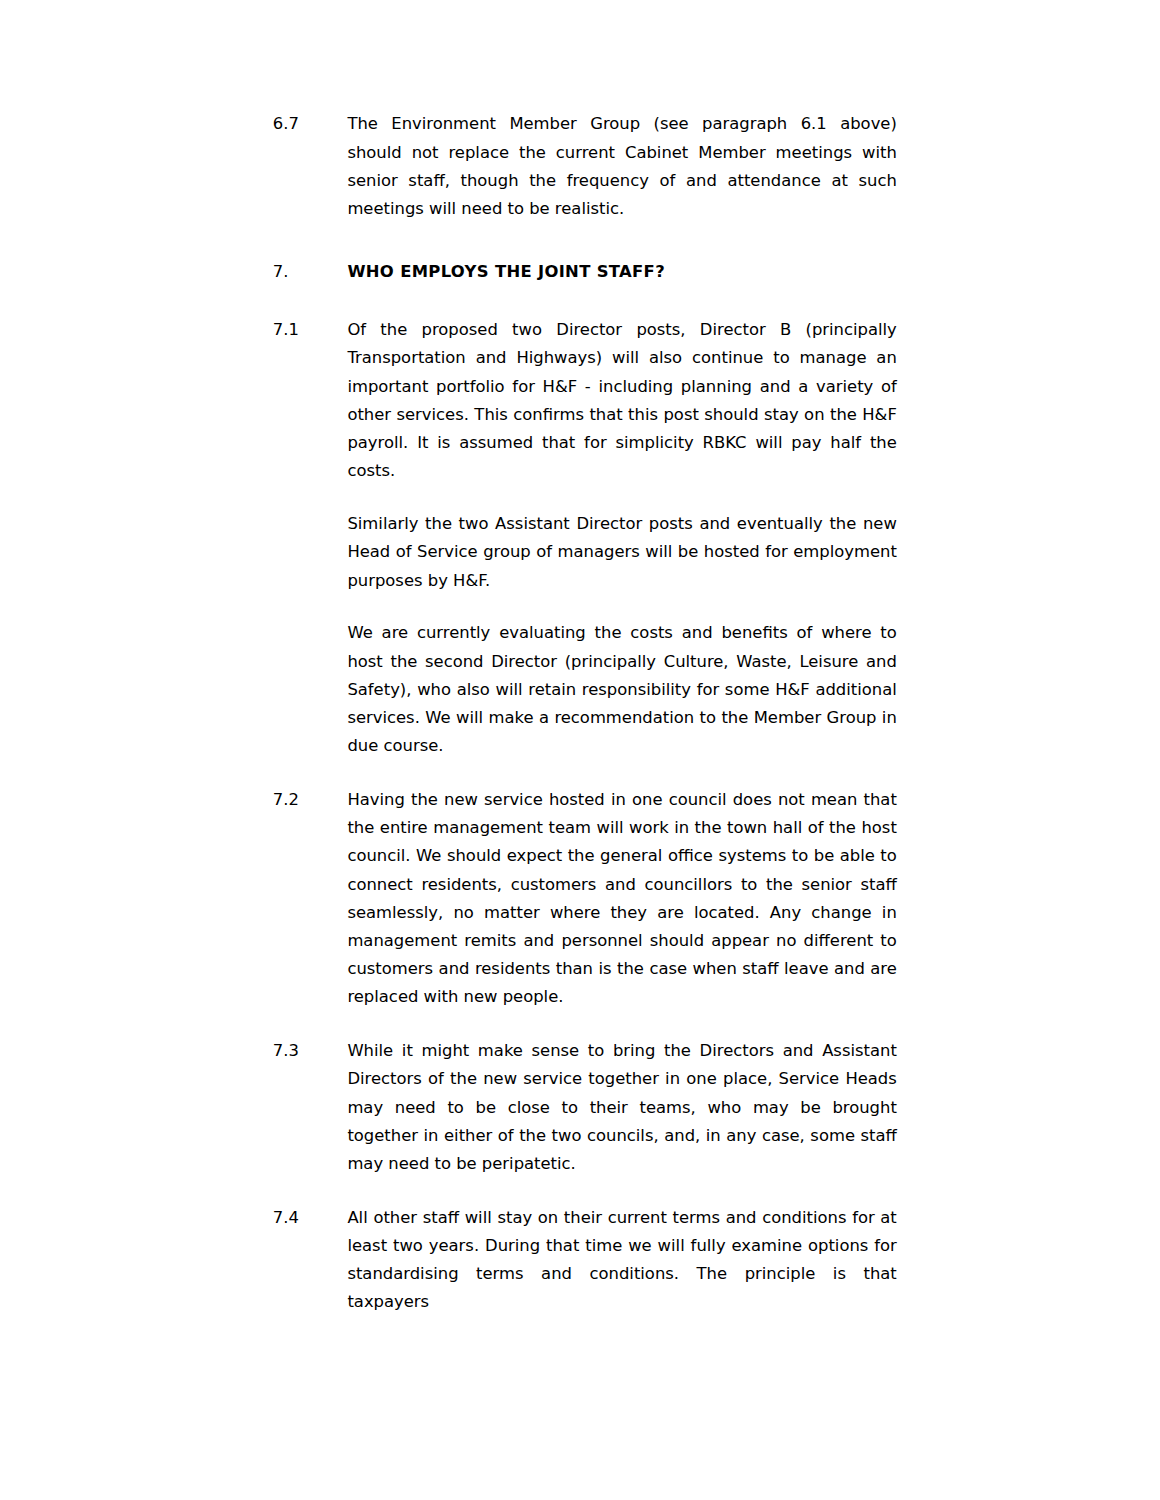6.7
The Environment Member Group (see paragraph 6.1 above) should not replace the current Cabinet Member meetings with senior staff, though the frequency of and attendance at such meetings will need to be realistic.
7.
WHO EMPLOYS THE JOINT STAFF?
7.1
Of the proposed two Director posts, Director B (principally Transportation and Highways) will also continue to manage an important portfolio for H&F - including planning and a variety of other services. This confirms that this post should stay on the H&F payroll. It is assumed that for simplicity RBKC will pay half the costs.
Similarly the two Assistant Director posts and eventually the new Head of Service group of managers will be hosted for employment purposes by H&F.
We are currently evaluating the costs and benefits of where to host the second Director (principally Culture, Waste, Leisure and Safety), who also will retain responsibility for some H&F additional services. We will make a recommendation to the Member Group in due course.
7.2
Having the new service hosted in one council does not mean that the entire management team will work in the town hall of the host council. We should expect the general office systems to be able to connect residents, customers and councillors to the senior staff seamlessly, no matter where they are located. Any change in management remits and personnel should appear no different to customers and residents than is the case when staff leave and are replaced with new people.
7.3
While it might make sense to bring the Directors and Assistant Directors of the new service together in one place, Service Heads may need to be close to their teams, who may be brought together in either of the two councils, and, in any case, some staff may need to be peripatetic.
7.4
All other staff will stay on their current terms and conditions for at least two years. During that time we will fully examine options for standardising terms and conditions. The principle is that taxpayers